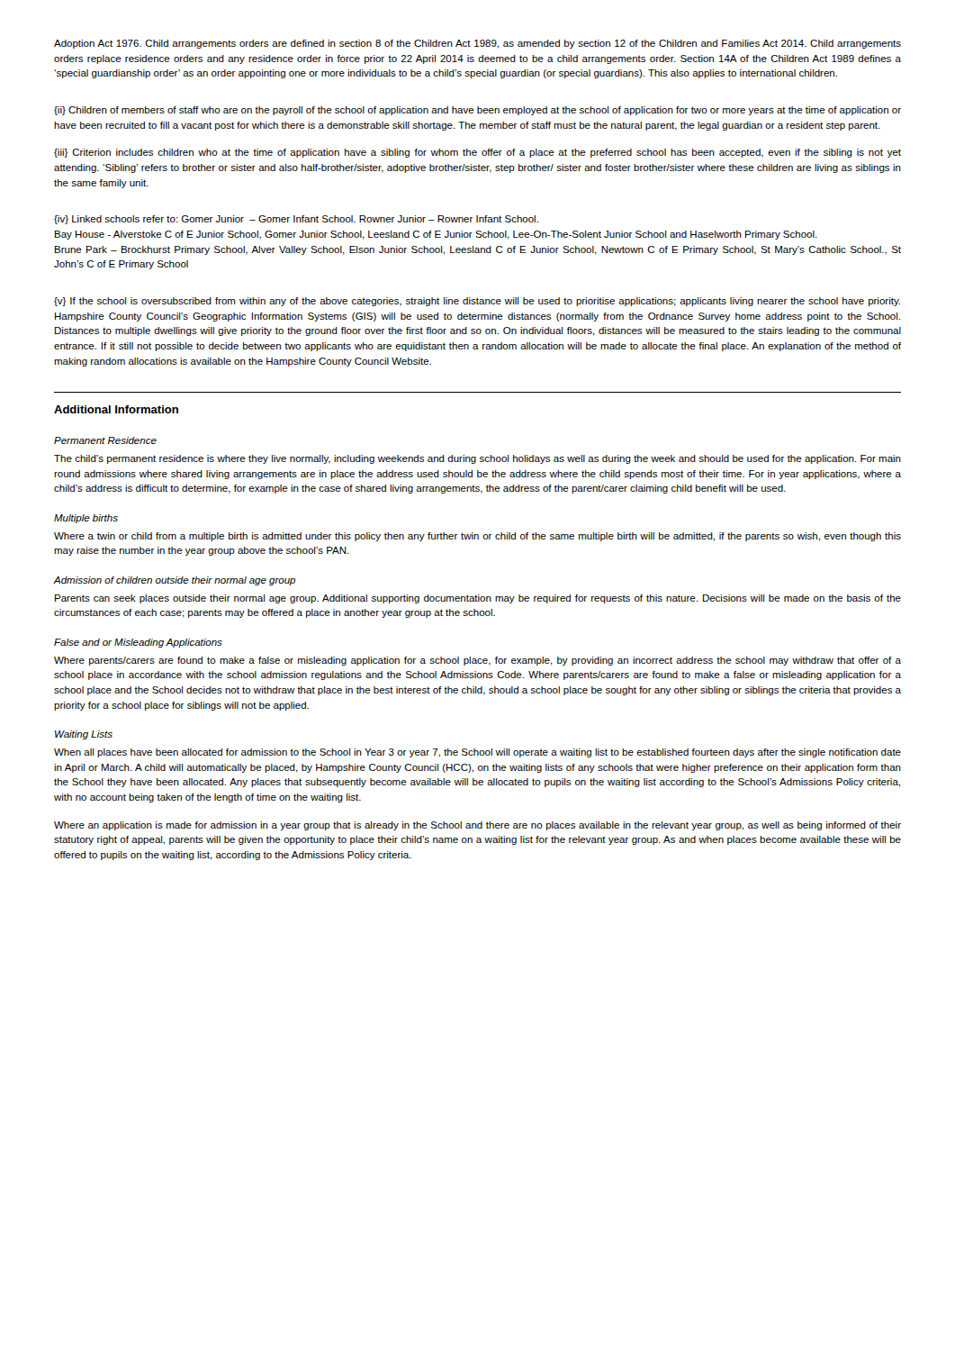Adoption Act 1976. Child arrangements orders are defined in section 8 of the Children Act 1989, as amended by section 12 of the Children and Families Act 2014. Child arrangements orders replace residence orders and any residence order in force prior to 22 April 2014 is deemed to be a child arrangements order. Section 14A of the Children Act 1989 defines a ‘special guardianship order’ as an order appointing one or more individuals to be a child’s special guardian (or special guardians). This also applies to international children.
{ii} Children of members of staff who are on the payroll of the school of application and have been employed at the school of application for two or more years at the time of application or have been recruited to fill a vacant post for which there is a demonstrable skill shortage. The member of staff must be the natural parent, the legal guardian or a resident step parent.
{iii} Criterion includes children who at the time of application have a sibling for whom the offer of a place at the preferred school has been accepted, even if the sibling is not yet attending. ‘Sibling’ refers to brother or sister and also half-brother/sister, adoptive brother/sister, step brother/ sister and foster brother/sister where these children are living as siblings in the same family unit.
{iv} Linked schools refer to: Gomer Junior – Gomer Infant School. Rowner Junior – Rowner Infant School.
Bay House - Alverstoke C of E Junior School, Gomer Junior School, Leesland C of E Junior School, Lee-On-The-Solent Junior School and Haselworth Primary School.
Brune Park – Brockhurst Primary School, Alver Valley School, Elson Junior School, Leesland C of E Junior School, Newtown C of E Primary School, St Mary’s Catholic School., St John’s C of E Primary School
{v} If the school is oversubscribed from within any of the above categories, straight line distance will be used to prioritise applications; applicants living nearer the school have priority. Hampshire County Council’s Geographic Information Systems (GIS) will be used to determine distances (normally from the Ordnance Survey home address point to the School. Distances to multiple dwellings will give priority to the ground floor over the first floor and so on. On individual floors, distances will be measured to the stairs leading to the communal entrance. If it still not possible to decide between two applicants who are equidistant then a random allocation will be made to allocate the final place. An explanation of the method of making random allocations is available on the Hampshire County Council Website.
Additional Information
Permanent Residence
The child’s permanent residence is where they live normally, including weekends and during school holidays as well as during the week and should be used for the application. For main round admissions where shared living arrangements are in place the address used should be the address where the child spends most of their time. For in year applications, where a child’s address is difficult to determine, for example in the case of shared living arrangements, the address of the parent/carer claiming child benefit will be used.
Multiple births
Where a twin or child from a multiple birth is admitted under this policy then any further twin or child of the same multiple birth will be admitted, if the parents so wish, even though this may raise the number in the year group above the school’s PAN.
Admission of children outside their normal age group
Parents can seek places outside their normal age group. Additional supporting documentation may be required for requests of this nature. Decisions will be made on the basis of the circumstances of each case; parents may be offered a place in another year group at the school.
False and or Misleading Applications
Where parents/carers are found to make a false or misleading application for a school place, for example, by providing an incorrect address the school may withdraw that offer of a school place in accordance with the school admission regulations and the School Admissions Code. Where parents/carers are found to make a false or misleading application for a school place and the School decides not to withdraw that place in the best interest of the child, should a school place be sought for any other sibling or siblings the criteria that provides a priority for a school place for siblings will not be applied.
Waiting Lists
When all places have been allocated for admission to the School in Year 3 or year 7, the School will operate a waiting list to be established fourteen days after the single notification date in April or March. A child will automatically be placed, by Hampshire County Council (HCC), on the waiting lists of any schools that were higher preference on their application form than the School they have been allocated. Any places that subsequently become available will be allocated to pupils on the waiting list according to the School’s Admissions Policy criteria, with no account being taken of the length of time on the waiting list.
Where an application is made for admission in a year group that is already in the School and there are no places available in the relevant year group, as well as being informed of their statutory right of appeal, parents will be given the opportunity to place their child’s name on a waiting list for the relevant year group. As and when places become available these will be offered to pupils on the waiting list, according to the Admissions Policy criteria.